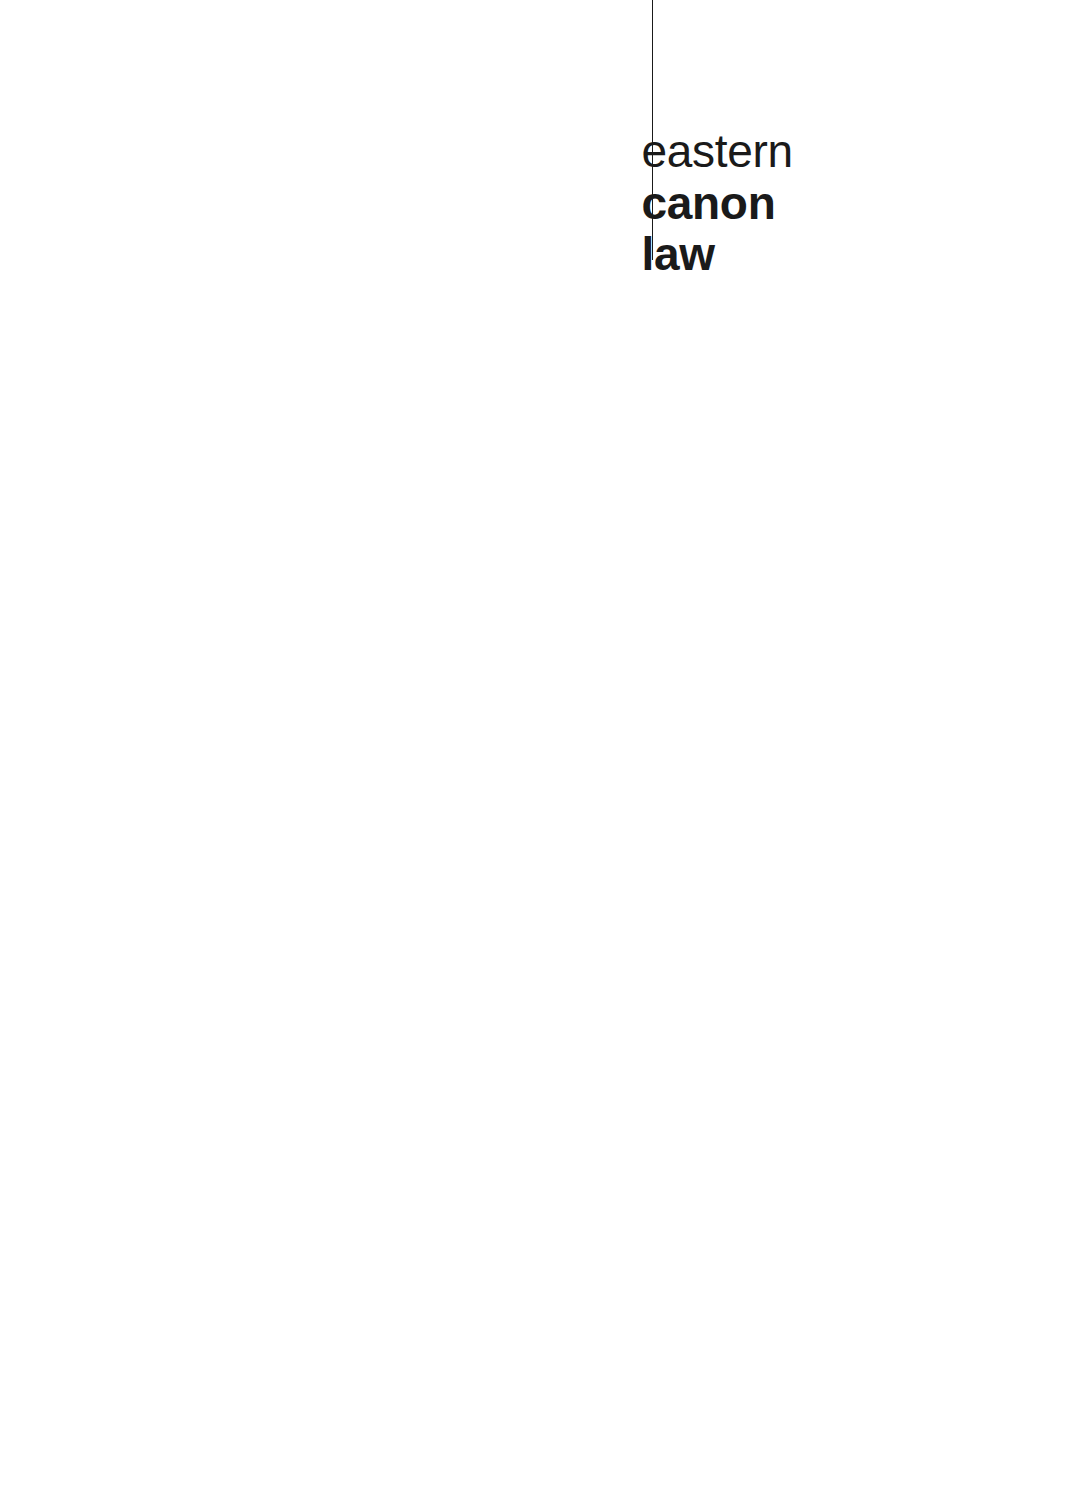eastern canon law